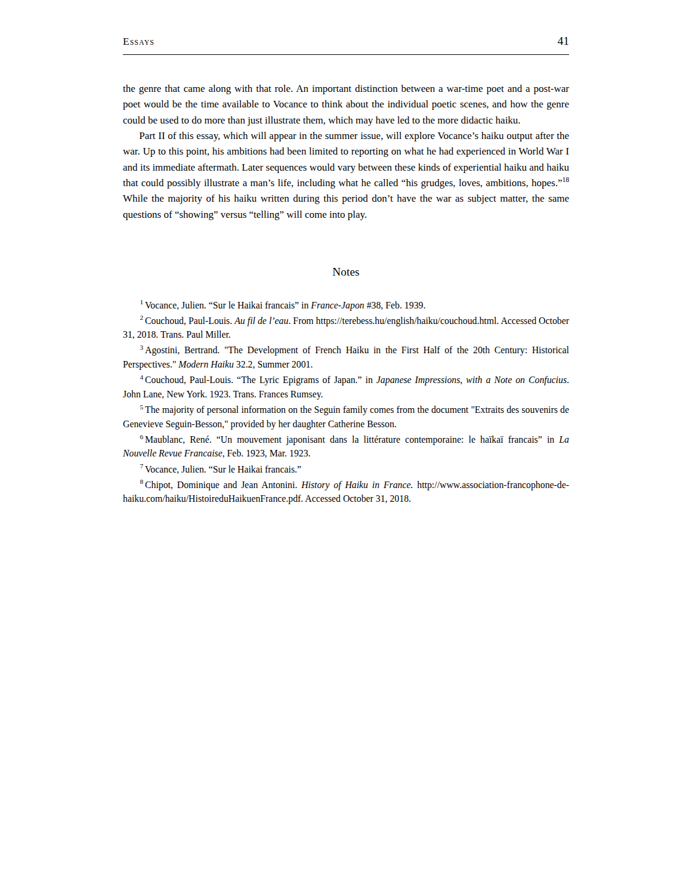Essays 41
the genre that came along with that role. An important distinction between a war-time poet and a post-war poet would be the time available to Vocance to think about the individual poetic scenes, and how the genre could be used to do more than just illustrate them, which may have led to the more didactic haiku.
Part II of this essay, which will appear in the summer issue, will explore Vocance’s haiku output after the war. Up to this point, his ambitions had been limited to reporting on what he had experienced in World War I and its immediate aftermath. Later sequences would vary between these kinds of experiential haiku and haiku that could possibly illustrate a man’s life, including what he called “his grudges, loves, ambitions, hopes.”18 While the majority of his haiku written during this period don’t have the war as subject matter, the same questions of “showing” versus “telling” will come into play.
Notes
1 Vocance, Julien. “Sur le Haikai francais” in France-Japon #38, Feb. 1939.
2 Couchoud, Paul-Louis. Au fil de l’eau. From https://terebess.hu/english/haiku/couchoud.html. Accessed October 31, 2018. Trans. Paul Miller.
3 Agostini, Bertrand. "The Development of French Haiku in the First Half of the 20th Century: Historical Perspectives." Modern Haiku 32.2, Summer 2001.
4 Couchoud, Paul-Louis. “The Lyric Epigrams of Japan.” in Japanese Impressions, with a Note on Confucius. John Lane, New York. 1923. Trans. Frances Rumsey.
5 The majority of personal information on the Seguin family comes from the document "Extraits des souvenirs de Genevieve Seguin-Besson," provided by her daughter Catherine Besson.
6 Maublanc, René. “Un mouvement japonisant dans la littérature contemporaine: le haïkaï francais” in La Nouvelle Revue Francaise, Feb. 1923, Mar. 1923.
7 Vocance, Julien. “Sur le Haikai francais.”
8 Chipot, Dominique and Jean Antonini. History of Haiku in France. http://www.association-francophone-de-haiku.com/haiku/HistoireduHaikuenFrance.pdf. Accessed October 31, 2018.